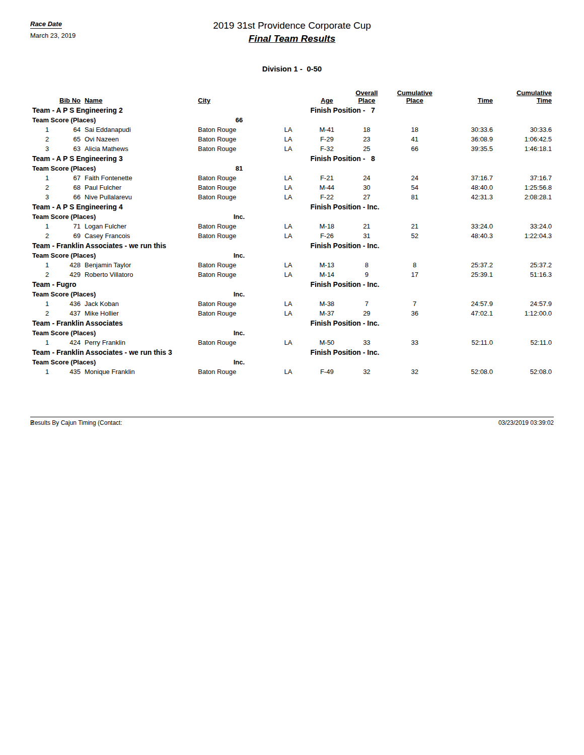Race Date
March 23, 2019
2019 31st Providence Corporate Cup
Final Team Results
Division 1 - 0-50
| | Bib No | Name | City | | Age | Overall Place | Cumulative Place | Time | Cumulative Time |
| --- | --- | --- | --- | --- | --- | --- | --- | --- | --- |
| Team - A P S Engineering 2 | Finish Position - 7 |
| Team Score (Places) | 66 | |
| 1 | 64 | Sai Eddanapudi | Baton Rouge | LA | M-41 | 18 | 18 | 30:33.6 | 30:33.6 |
| 2 | 65 | Ovi Nazeen | Baton Rouge | LA | F-29 | 23 | 41 | 36:08.9 | 1:06:42.5 |
| 3 | 63 | Alicia Mathews | Baton Rouge | LA | F-32 | 25 | 66 | 39:35.5 | 1:46:18.1 |
| Team - A P S Engineering 3 | Finish Position - 8 |
| Team Score (Places) | 81 | |
| 1 | 67 | Faith Fontenette | Baton Rouge | LA | F-21 | 24 | 24 | 37:16.7 | 37:16.7 |
| 2 | 68 | Paul Fulcher | Baton Rouge | LA | M-44 | 30 | 54 | 48:40.0 | 1:25:56.8 |
| 3 | 66 | Nive Pullalarevu | Baton Rouge | LA | F-22 | 27 | 81 | 42:31.3 | 2:08:28.1 |
| Team - A P S Engineering 4 | Finish Position - Inc. |
| Team Score (Places) | Inc. | |
| 1 | 71 | Logan Fulcher | Baton Rouge | LA | M-18 | 21 | 21 | 33:24.0 | 33:24.0 |
| 2 | 69 | Casey Francois | Baton Rouge | LA | F-26 | 31 | 52 | 48:40.3 | 1:22:04.3 |
| Team - Franklin Associates - we run this | Finish Position - Inc. |
| Team Score (Places) | Inc. | |
| 1 | 428 | Benjamin Taylor | Baton Rouge | LA | M-13 | 8 | 8 | 25:37.2 | 25:37.2 |
| 2 | 429 | Roberto Villatoro | Baton Rouge | LA | M-14 | 9 | 17 | 25:39.1 | 51:16.3 |
| Team - Fugro | Finish Position - Inc. |
| Team Score (Places) | Inc. | |
| 1 | 436 | Jack Koban | Baton Rouge | LA | M-38 | 7 | 7 | 24:57.9 | 24:57.9 |
| 2 | 437 | Mike Hollier | Baton Rouge | LA | M-37 | 29 | 36 | 47:02.1 | 1:12:00.0 |
| Team - Franklin Associates | Finish Position - Inc. |
| Team Score (Places) | Inc. | |
| 1 | 424 | Perry Franklin | Baton Rouge | LA | M-50 | 33 | 33 | 52:11.0 | 52:11.0 |
| Team - Franklin Associates - we run this 3 | Finish Position - Inc. |
| Team Score (Places) | Inc. | |
| 1 | 435 | Monique Franklin | Baton Rouge | LA | F-49 | 32 | 32 | 52:08.0 | 52:08.0 |
Results By Cajun Timing (Contact: 2 03/23/2019 03:39:02